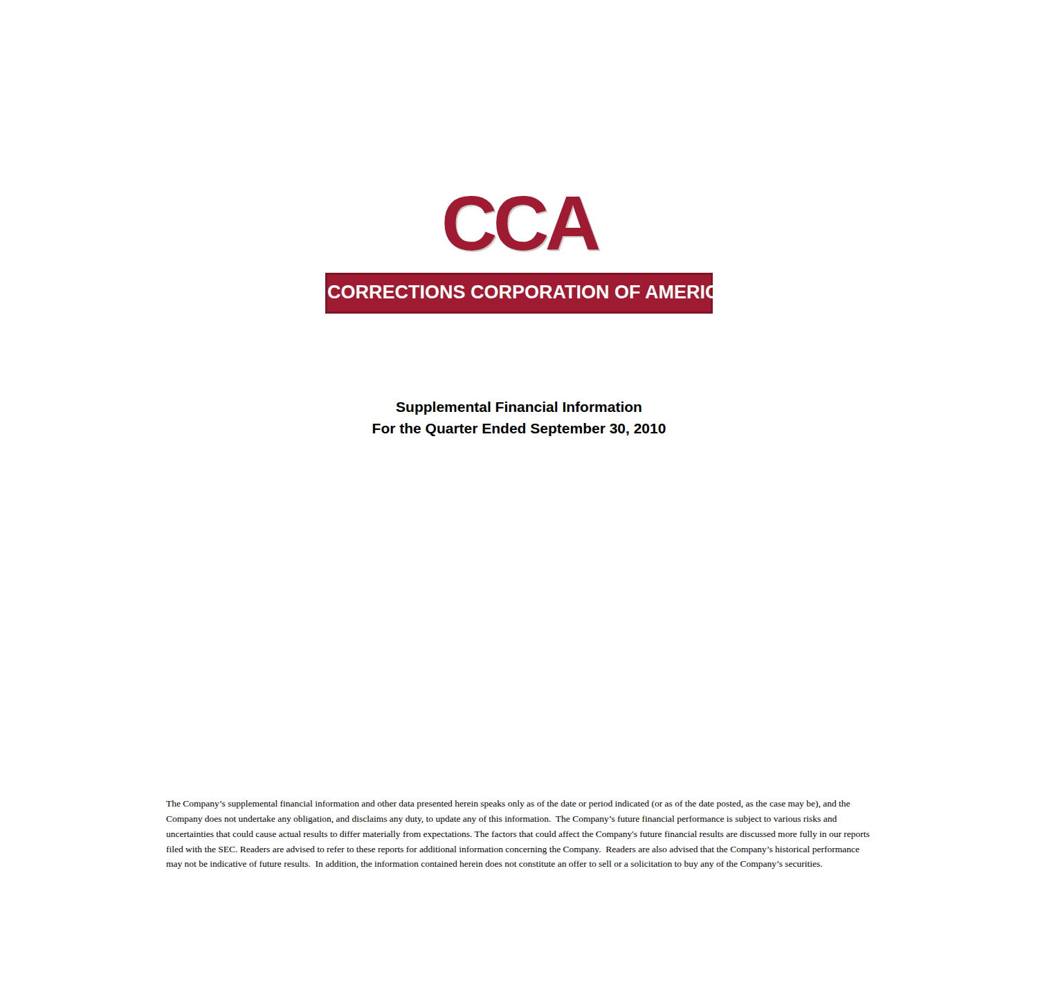CCA
CORRECTIONS CORPORATION OF AMERICA
Supplemental Financial Information
For the Quarter Ended September 30, 2010
The Company’s supplemental financial information and other data presented herein speaks only as of the date or period indicated (or as of the date posted, as the case may be), and the Company does not undertake any obligation, and disclaims any duty, to update any of this information. The Company’s future financial performance is subject to various risks and uncertainties that could cause actual results to differ materially from expectations. The factors that could affect the Company's future financial results are discussed more fully in our reports filed with the SEC. Readers are advised to refer to these reports for additional information concerning the Company. Readers are also advised that the Company’s historical performance may not be indicative of future results. In addition, the information contained herein does not constitute an offer to sell or a solicitation to buy any of the Company’s securities.